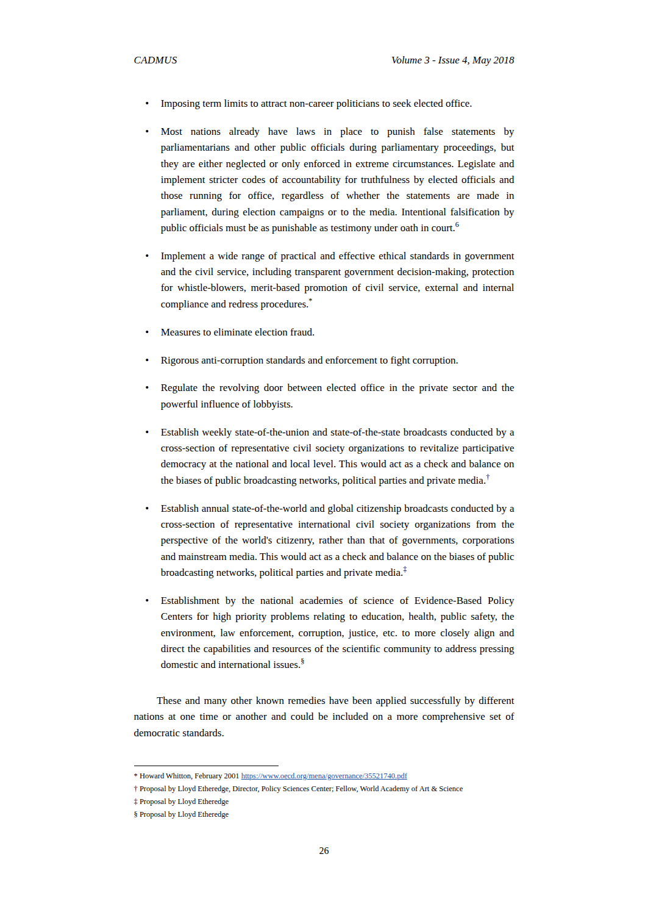CADMUS Volume 3 - Issue 4, May 2018
Imposing term limits to attract non-career politicians to seek elected office.
Most nations already have laws in place to punish false statements by parliamentarians and other public officials during parliamentary proceedings, but they are either neglected or only enforced in extreme circumstances. Legislate and implement stricter codes of accountability for truthfulness by elected officials and those running for office, regardless of whether the statements are made in parliament, during election campaigns or to the media. Intentional falsification by public officials must be as punishable as testimony under oath in court.6
Implement a wide range of practical and effective ethical standards in government and the civil service, including transparent government decision-making, protection for whistle-blowers, merit-based promotion of civil service, external and internal compliance and redress procedures.*
Measures to eliminate election fraud.
Rigorous anti-corruption standards and enforcement to fight corruption.
Regulate the revolving door between elected office in the private sector and the powerful influence of lobbyists.
Establish weekly state-of-the-union and state-of-the-state broadcasts conducted by a cross-section of representative civil society organizations to revitalize participative democracy at the national and local level. This would act as a check and balance on the biases of public broadcasting networks, political parties and private media.†
Establish annual state-of-the-world and global citizenship broadcasts conducted by a cross-section of representative international civil society organizations from the perspective of the world's citizenry, rather than that of governments, corporations and mainstream media. This would act as a check and balance on the biases of public broadcasting networks, political parties and private media.‡
Establishment by the national academies of science of Evidence-Based Policy Centers for high priority problems relating to education, health, public safety, the environment, law enforcement, corruption, justice, etc. to more closely align and direct the capabilities and resources of the scientific community to address pressing domestic and international issues.§
These and many other known remedies have been applied successfully by different nations at one time or another and could be included on a more comprehensive set of democratic standards.
* Howard Whitton, February 2001 https://www.oecd.org/mena/governance/35521740.pdf
† Proposal by Lloyd Etheredge, Director, Policy Sciences Center; Fellow, World Academy of Art & Science
‡ Proposal by Lloyd Etheredge
§ Proposal by Lloyd Etheredge
26